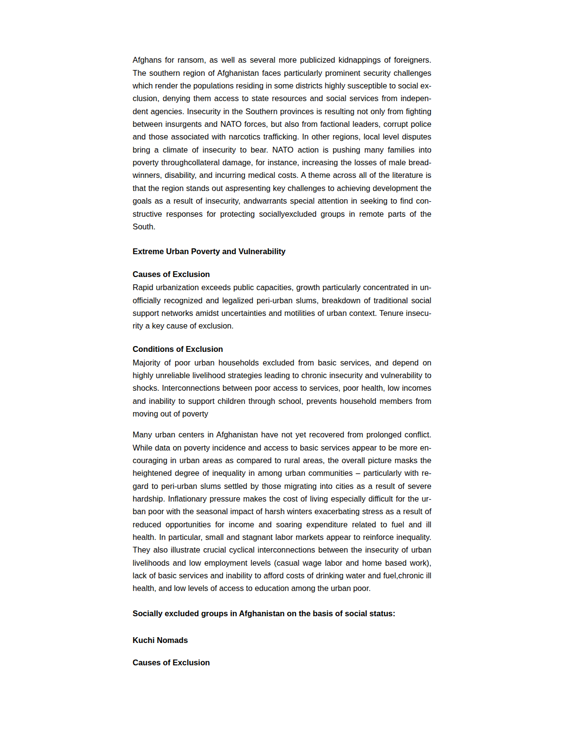Afghans for ransom, as well as several more publicized kidnappings of foreigners. The southern region of Afghanistan faces particularly prominent security challenges which render the populations residing in some districts highly susceptible to social exclusion, denying them access to state resources and social services from independent agencies. Insecurity in the Southern provinces is resulting not only from fighting between insurgents and NATO forces, but also from factional leaders, corrupt police and those associated with narcotics trafficking. In other regions, local level disputes bring a climate of insecurity to bear. NATO action is pushing many families into poverty throughcollateral damage, for instance, increasing the losses of male breadwinners, disability, and incurring medical costs. A theme across all of the literature is that the region stands out aspresenting key challenges to achieving development the goals as a result of insecurity, andwarrants special attention in seeking to find constructive responses for protecting sociallyexcluded groups in remote parts of the South.
Extreme Urban Poverty and Vulnerability
Causes of Exclusion
Rapid urbanization exceeds public capacities, growth particularly concentrated in unofficially recognized and legalized peri-urban slums, breakdown of traditional social support networks amidst uncertainties and motilities of urban context. Tenure insecurity a key cause of exclusion.
Conditions of Exclusion
Majority of poor urban households excluded from basic services, and depend on highly unreliable livelihood strategies leading to chronic insecurity and vulnerability to shocks. Interconnections between poor access to services, poor health, low incomes and inability to support children through school, prevents household members from moving out of poverty
Many urban centers in Afghanistan have not yet recovered from prolonged conflict. While data on poverty incidence and access to basic services appear to be more encouraging in urban areas as compared to rural areas, the overall picture masks the heightened degree of inequality in among urban communities – particularly with regard to peri-urban slums settled by those migrating into cities as a result of severe hardship. Inflationary pressure makes the cost of living especially difficult for the urban poor with the seasonal impact of harsh winters exacerbating stress as a result of reduced opportunities for income and soaring expenditure related to fuel and ill health. In particular, small and stagnant labor markets appear to reinforce inequality. They also illustrate crucial cyclical interconnections between the insecurity of urban livelihoods and low employment levels (casual wage labor and home based work), lack of basic services and inability to afford costs of drinking water and fuel,chronic ill health, and low levels of access to education among the urban poor.
Socially excluded groups in Afghanistan on the basis of social status:
Kuchi Nomads
Causes of Exclusion